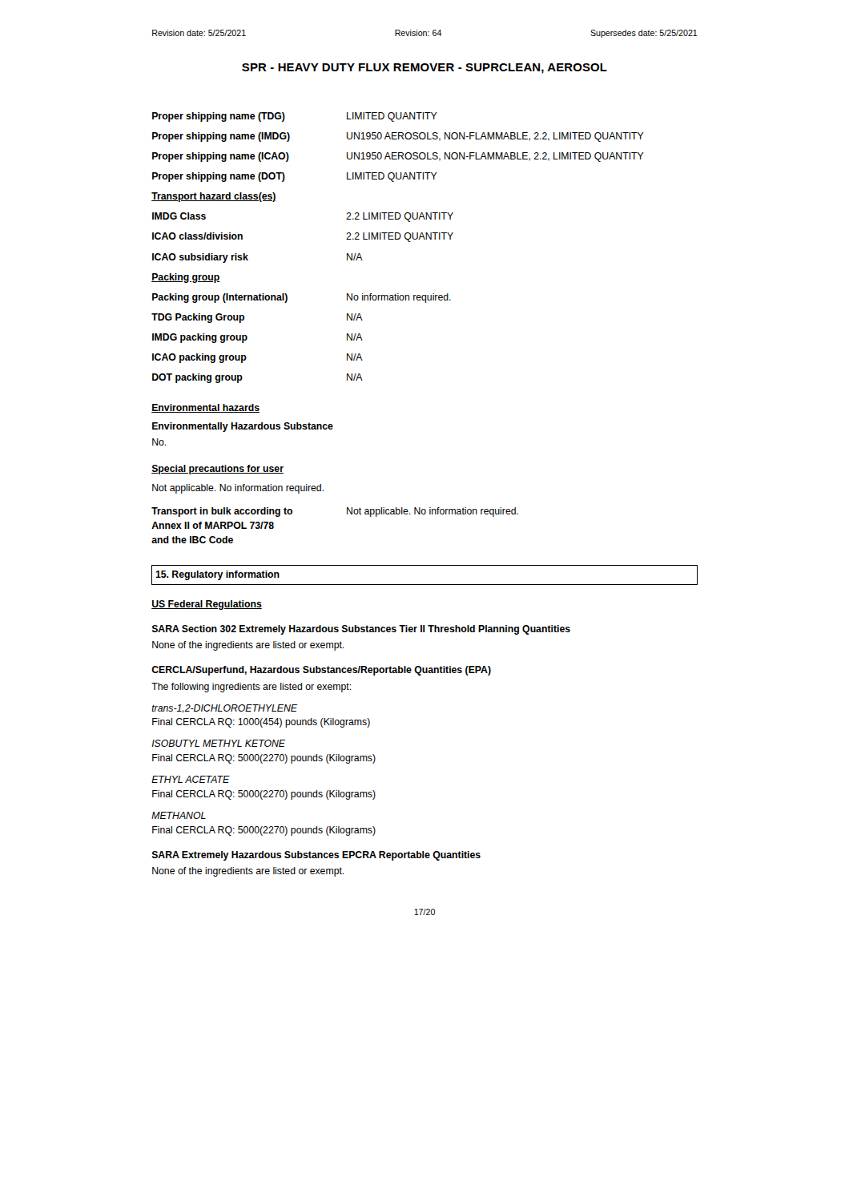Revision date: 5/25/2021 Revision: 64 Supersedes date: 5/25/2021
SPR - HEAVY DUTY FLUX REMOVER - SUPRCLEAN, AEROSOL
| Proper shipping name (TDG) | LIMITED QUANTITY |
| Proper shipping name (IMDG) | UN1950 AEROSOLS, NON-FLAMMABLE, 2.2, LIMITED QUANTITY |
| Proper shipping name (ICAO) | UN1950 AEROSOLS, NON-FLAMMABLE, 2.2, LIMITED QUANTITY |
| Proper shipping name (DOT) | LIMITED QUANTITY |
| Transport hazard class(es) |
| IMDG Class | 2.2 LIMITED QUANTITY |
| ICAO class/division | 2.2 LIMITED QUANTITY |
| ICAO subsidiary risk | N/A |
| Packing group |
| Packing group (International) | No information required. |
| TDG Packing Group | N/A |
| IMDG packing group | N/A |
| ICAO packing group | N/A |
| DOT packing group | N/A |
Environmental hazards
Environmentally Hazardous Substance
No.
Special precautions for user
Not applicable. No information required.
| Transport in bulk according to Annex II of MARPOL 73/78 and the IBC Code | Not applicable. No information required. |
15. Regulatory information
US Federal Regulations
SARA Section 302 Extremely Hazardous Substances Tier II Threshold Planning Quantities
None of the ingredients are listed or exempt.
CERCLA/Superfund, Hazardous Substances/Reportable Quantities (EPA)
The following ingredients are listed or exempt:
trans-1,2-DICHLOROETHYLENE
Final CERCLA RQ: 1000(454) pounds (Kilograms)
ISOBUTYL METHYL KETONE
Final CERCLA RQ: 5000(2270) pounds (Kilograms)
ETHYL ACETATE
Final CERCLA RQ: 5000(2270) pounds (Kilograms)
METHANOL
Final CERCLA RQ: 5000(2270) pounds (Kilograms)
SARA Extremely Hazardous Substances EPCRA Reportable Quantities
None of the ingredients are listed or exempt.
17/20